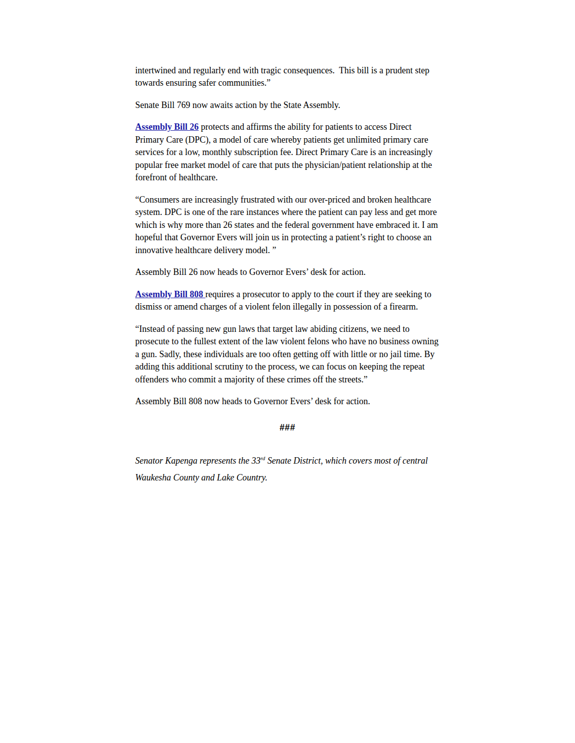intertwined and regularly end with tragic consequences. This bill is a prudent step towards ensuring safer communities.”
Senate Bill 769 now awaits action by the State Assembly.
Assembly Bill 26 protects and affirms the ability for patients to access Direct Primary Care (DPC), a model of care whereby patients get unlimited primary care services for a low, monthly subscription fee. Direct Primary Care is an increasingly popular free market model of care that puts the physician/patient relationship at the forefront of healthcare.
“Consumers are increasingly frustrated with our over-priced and broken healthcare system. DPC is one of the rare instances where the patient can pay less and get more which is why more than 26 states and the federal government have embraced it. I am hopeful that Governor Evers will join us in protecting a patient’s right to choose an innovative healthcare delivery model. ”
Assembly Bill 26 now heads to Governor Evers’ desk for action.
Assembly Bill 808 requires a prosecutor to apply to the court if they are seeking to dismiss or amend charges of a violent felon illegally in possession of a firearm.
“Instead of passing new gun laws that target law abiding citizens, we need to prosecute to the fullest extent of the law violent felons who have no business owning a gun. Sadly, these individuals are too often getting off with little or no jail time. By adding this additional scrutiny to the process, we can focus on keeping the repeat offenders who commit a majority of these crimes off the streets.”
Assembly Bill 808 now heads to Governor Evers’ desk for action.
###
Senator Kapenga represents the 33rd Senate District, which covers most of central Waukesha County and Lake Country.